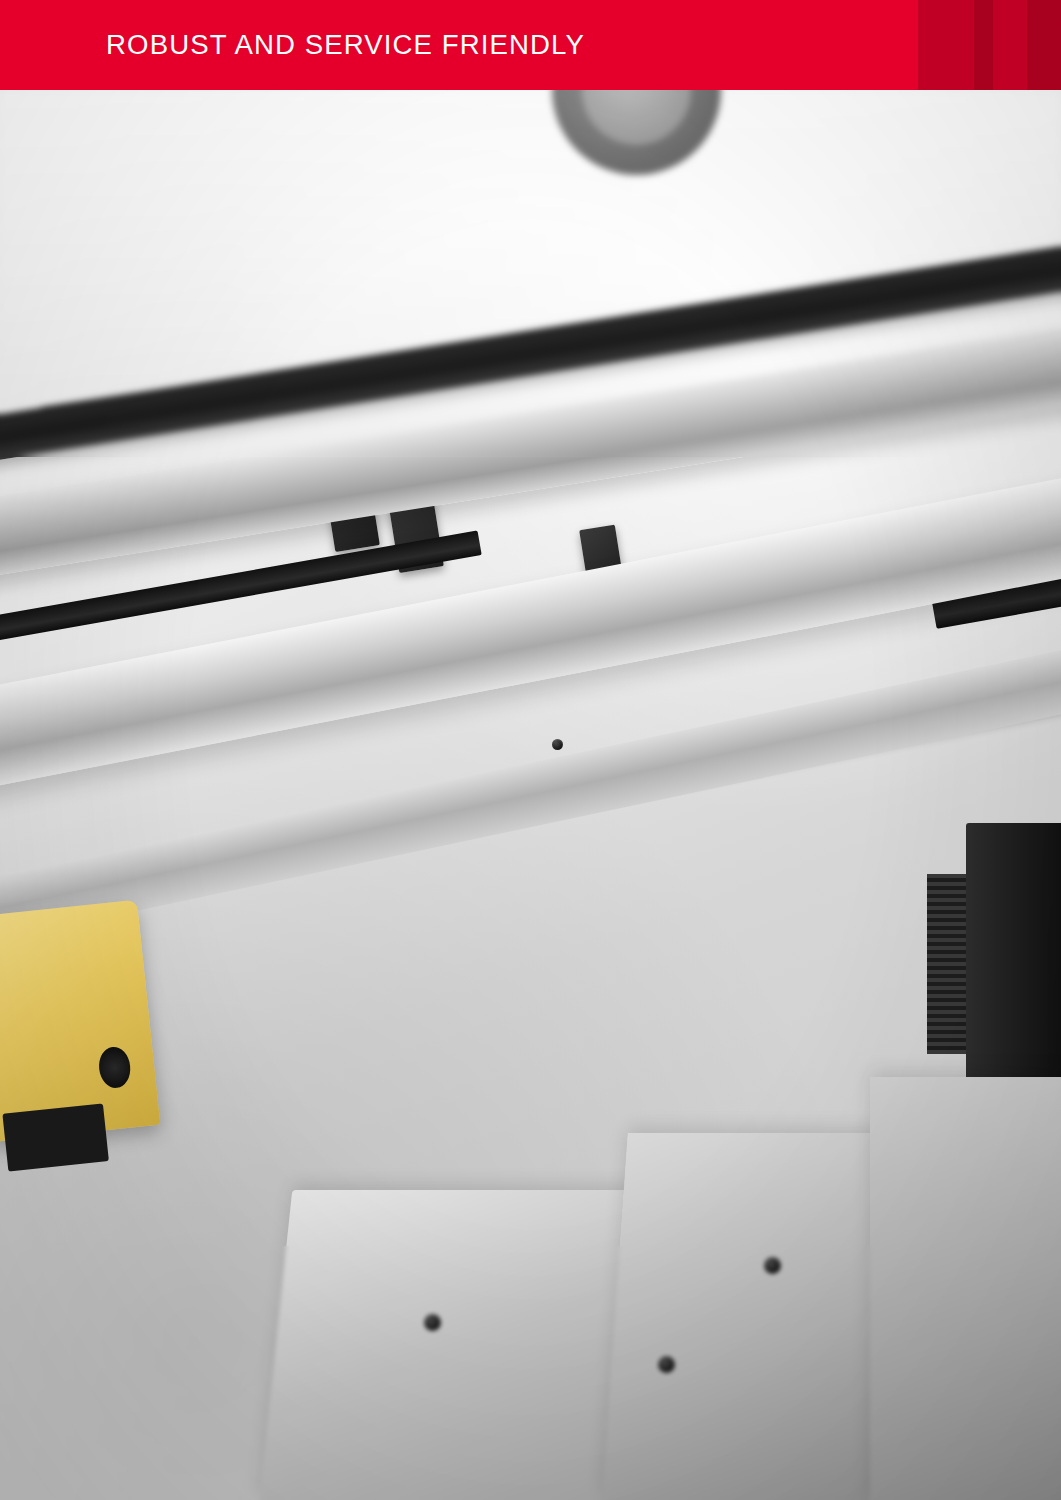Robust and service friendly